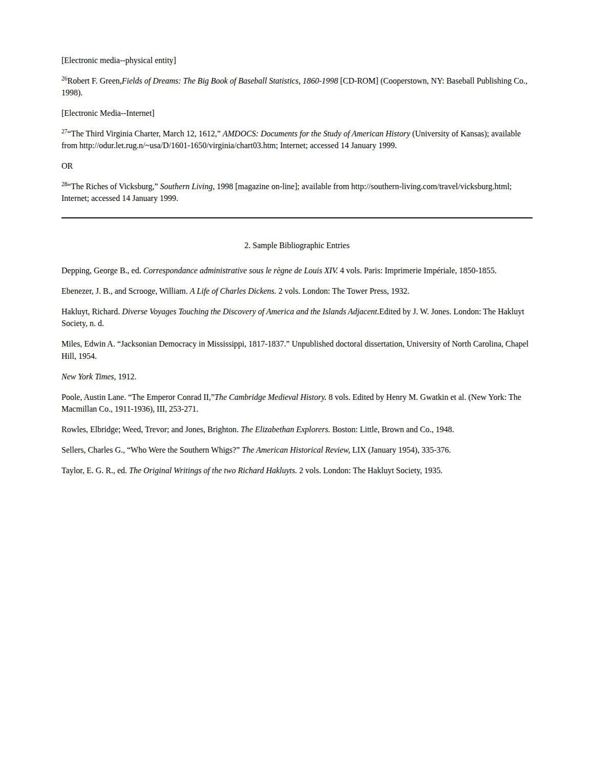[Electronic media--physical entity]
26Robert F. Green,Fields of Dreams: The Big Book of Baseball Statistics, 1860-1998 [CD-ROM] (Cooperstown, NY: Baseball Publishing Co., 1998).
[Electronic Media--Internet]
27“The Third Virginia Charter, March 12, 1612,” AMDOCS: Documents for the Study of American History (University of Kansas); available from http://odur.let.rug.n/~usa/D/1601-1650/virginia/chart03.htm; Internet; accessed 14 January 1999.
OR
28“The Riches of Vicksburg,” Southern Living, 1998 [magazine on-line]; available from http://southern-living.com/travel/vicksburg.html; Internet; accessed 14 January 1999.
2. Sample Bibliographic Entries
Depping, George B., ed. Correspondance administrative sous le règne de Louis XIV. 4 vols. Paris: Imprimerie Impériale, 1850-1855.
Ebenezer, J. B., and Scrooge, William. A Life of Charles Dickens. 2 vols. London: The Tower Press, 1932.
Hakluyt, Richard. Diverse Voyages Touching the Discovery of America and the Islands Adjacent.Edited by J. W. Jones. London: The Hakluyt Society, n. d.
Miles, Edwin A. “Jacksonian Democracy in Mississippi, 1817-1837.” Unpublished doctoral dissertation, University of North Carolina, Chapel Hill, 1954.
New York Times, 1912.
Poole, Austin Lane. “The Emperor Conrad II,”The Cambridge Medieval History. 8 vols. Edited by Henry M. Gwatkin et al. (New York: The Macmillan Co., 1911-1936), III, 253-271.
Rowles, Elbridge; Weed, Trevor; and Jones, Brighton. The Elizabethan Explorers. Boston: Little, Brown and Co., 1948.
Sellers, Charles G., “Who Were the Southern Whigs?” The American Historical Review, LIX (January 1954), 335-376.
Taylor, E. G. R., ed. The Original Writings of the two Richard Hakluyts. 2 vols. London: The Hakluyt Society, 1935.